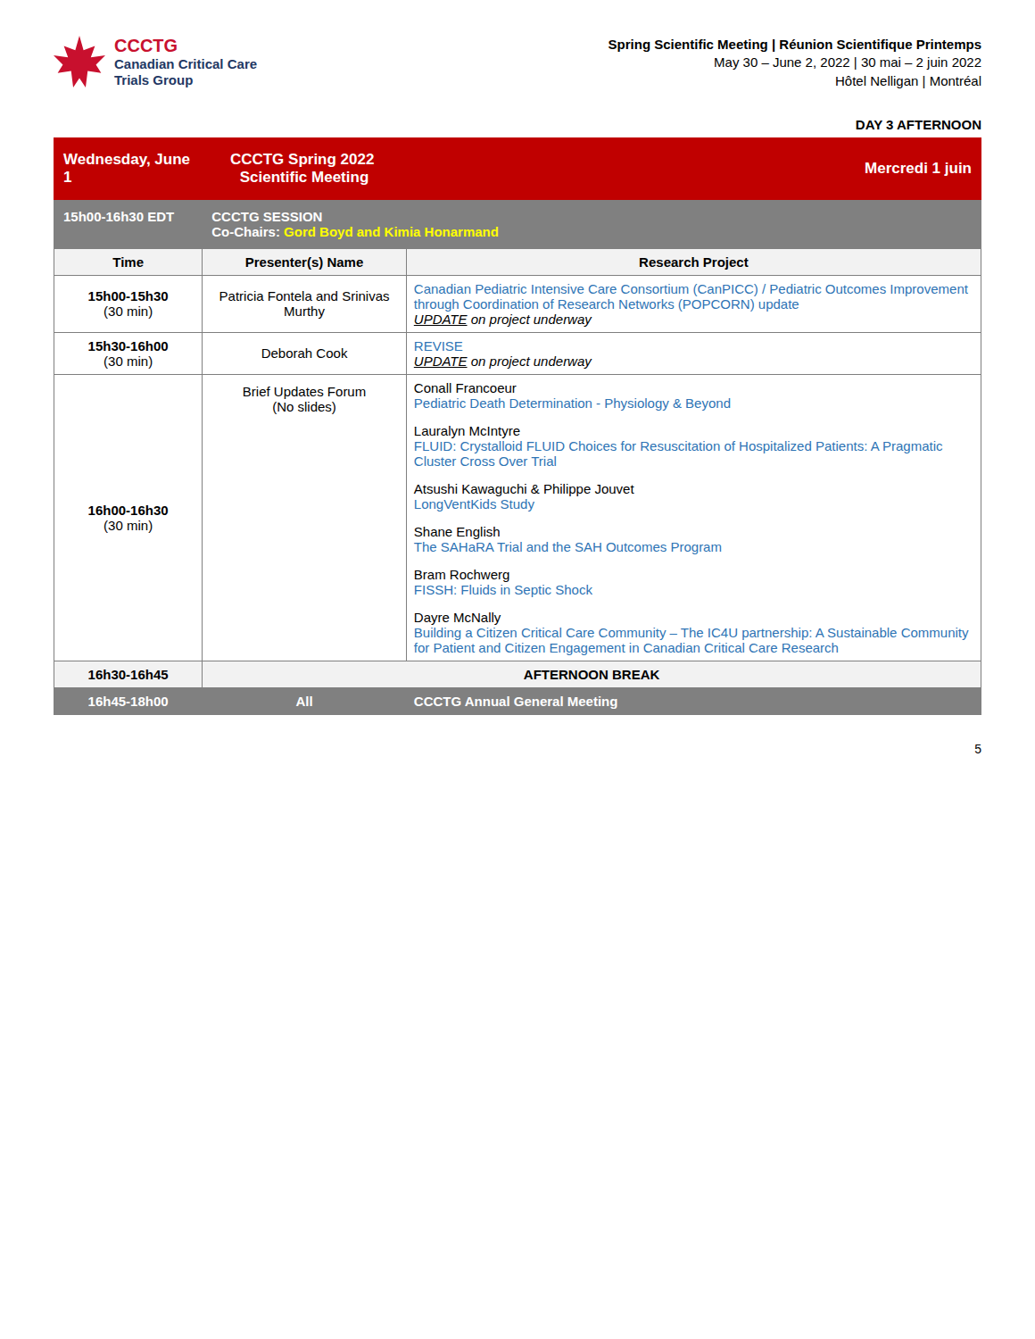CCCTG
Canadian Critical Care
Trials Group
Spring Scientific Meeting | Réunion Scientifique Printemps
May 30 – June 2, 2022 | 30 mai – 2 juin 2022
Hôtel Nelligan | Montréal
DAY 3 AFTERNOON
| Wednesday, June 1 | CCCTG Spring 2022 Scientific Meeting | Mercredi 1 juin |
| 15h00-16h30 EDT | CCCTG SESSION Co-Chairs: Gord Boyd and Kimia Honarmand |
| Time | Presenter(s) Name | Research Project |
| 15h00-15h30 (30 min) | Patricia Fontela and Srinivas Murthy | Canadian Pediatric Intensive Care Consortium (CanPICC) / Pediatric Outcomes Improvement through Coordination of Research Networks (POPCORN) update UPDATE on project underway |
| 15h30-16h00 (30 min) | Deborah Cook | REVISE UPDATE on project underway |
| 16h00-16h30 (30 min) | Brief Updates Forum (No slides) | Conall Francoeur Pediatric Death Determination - Physiology & Beyond Lauralyn McIntyre FLUID: Crystalloid FLUID Choices for Resuscitation of Hospitalized Patients: A Pragmatic Cluster Cross Over Trial Atsushi Kawaguchi & Philippe Jouvet LongVentKids Study Shane English The SAHaRA Trial and the SAH Outcomes Program Bram Rochwerg FISSH: Fluids in Septic Shock Dayre McNally Building a Citizen Critical Care Community – The IC4U partnership: A Sustainable Community for Patient and Citizen Engagement in Canadian Critical Care Research |
| 16h30-16h45 | AFTERNOON BREAK |
| 16h45-18h00 | All | CCCTG Annual General Meeting |
5